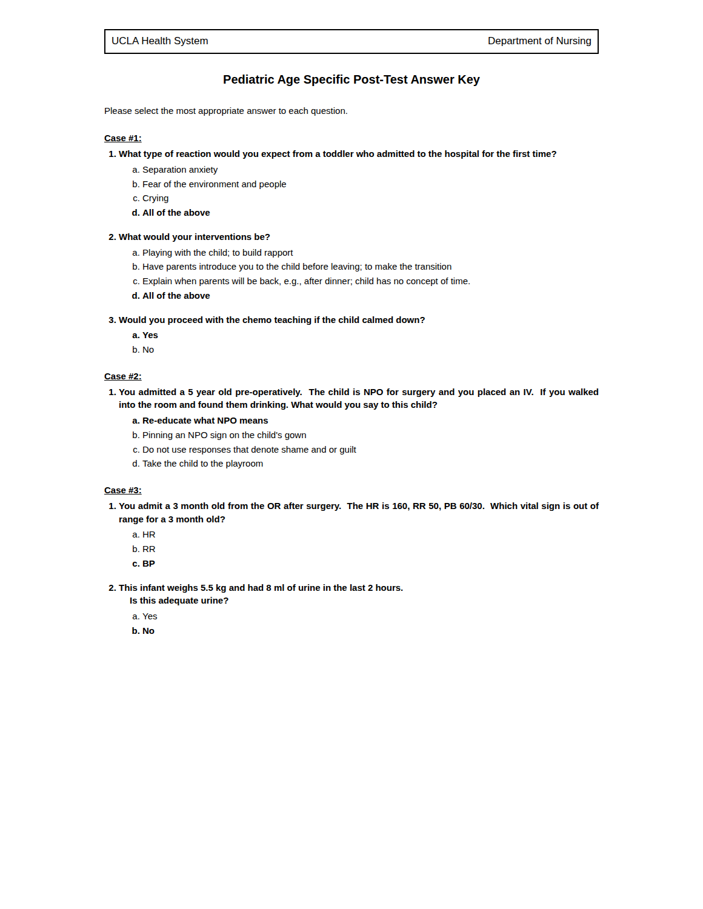UCLA Health System Department of Nursing
Pediatric Age Specific Post-Test Answer Key
Please select the most appropriate answer to each question.
Case #1:
What type of reaction would you expect from a toddler who admitted to the hospital for the first time?
Separation anxiety
Fear of the environment and people
Crying
All of the above
What would your interventions be?
Playing with the child; to build rapport
Have parents introduce you to the child before leaving; to make the transition
Explain when parents will be back, e.g., after dinner; child has no concept of time.
All of the above
Would you proceed with the chemo teaching if the child calmed down?
Yes
No
Case #2:
You admitted a 5 year old pre-operatively. The child is NPO for surgery and you placed an IV. If you walked into the room and found them drinking. What would you say to this child?
Re-educate what NPO means
Pinning an NPO sign on the child's gown
Do not use responses that denote shame and or guilt
Take the child to the playroom
Case #3:
You admit a 3 month old from the OR after surgery. The HR is 160, RR 50, PB 60/30. Which vital sign is out of range for a 3 month old?
HR
RR
BP
This infant weighs 5.5 kg and had 8 ml of urine in the last 2 hours. Is this adequate urine?
Yes
No